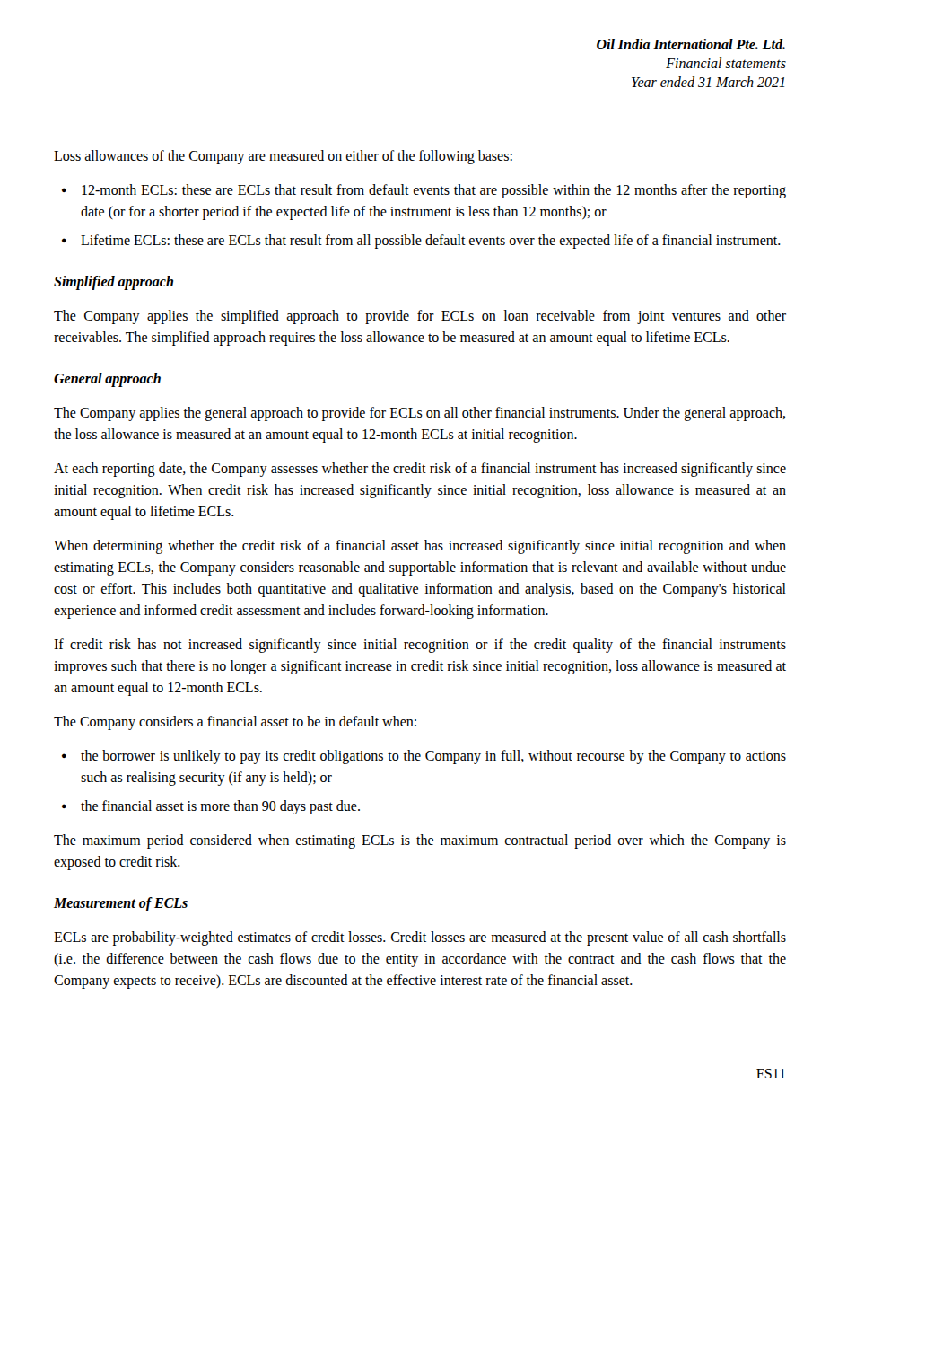Oil India International Pte. Ltd.
Financial statements
Year ended 31 March 2021
Loss allowances of the Company are measured on either of the following bases:
12-month ECLs: these are ECLs that result from default events that are possible within the 12 months after the reporting date (or for a shorter period if the expected life of the instrument is less than 12 months); or
Lifetime ECLs: these are ECLs that result from all possible default events over the expected life of a financial instrument.
Simplified approach
The Company applies the simplified approach to provide for ECLs on loan receivable from joint ventures and other receivables. The simplified approach requires the loss allowance to be measured at an amount equal to lifetime ECLs.
General approach
The Company applies the general approach to provide for ECLs on all other financial instruments. Under the general approach, the loss allowance is measured at an amount equal to 12-month ECLs at initial recognition.
At each reporting date, the Company assesses whether the credit risk of a financial instrument has increased significantly since initial recognition. When credit risk has increased significantly since initial recognition, loss allowance is measured at an amount equal to lifetime ECLs.
When determining whether the credit risk of a financial asset has increased significantly since initial recognition and when estimating ECLs, the Company considers reasonable and supportable information that is relevant and available without undue cost or effort. This includes both quantitative and qualitative information and analysis, based on the Company's historical experience and informed credit assessment and includes forward-looking information.
If credit risk has not increased significantly since initial recognition or if the credit quality of the financial instruments improves such that there is no longer a significant increase in credit risk since initial recognition, loss allowance is measured at an amount equal to 12-month ECLs.
The Company considers a financial asset to be in default when:
the borrower is unlikely to pay its credit obligations to the Company in full, without recourse by the Company to actions such as realising security (if any is held); or
the financial asset is more than 90 days past due.
The maximum period considered when estimating ECLs is the maximum contractual period over which the Company is exposed to credit risk.
Measurement of ECLs
ECLs are probability-weighted estimates of credit losses. Credit losses are measured at the present value of all cash shortfalls (i.e. the difference between the cash flows due to the entity in accordance with the contract and the cash flows that the Company expects to receive). ECLs are discounted at the effective interest rate of the financial asset.
FS11